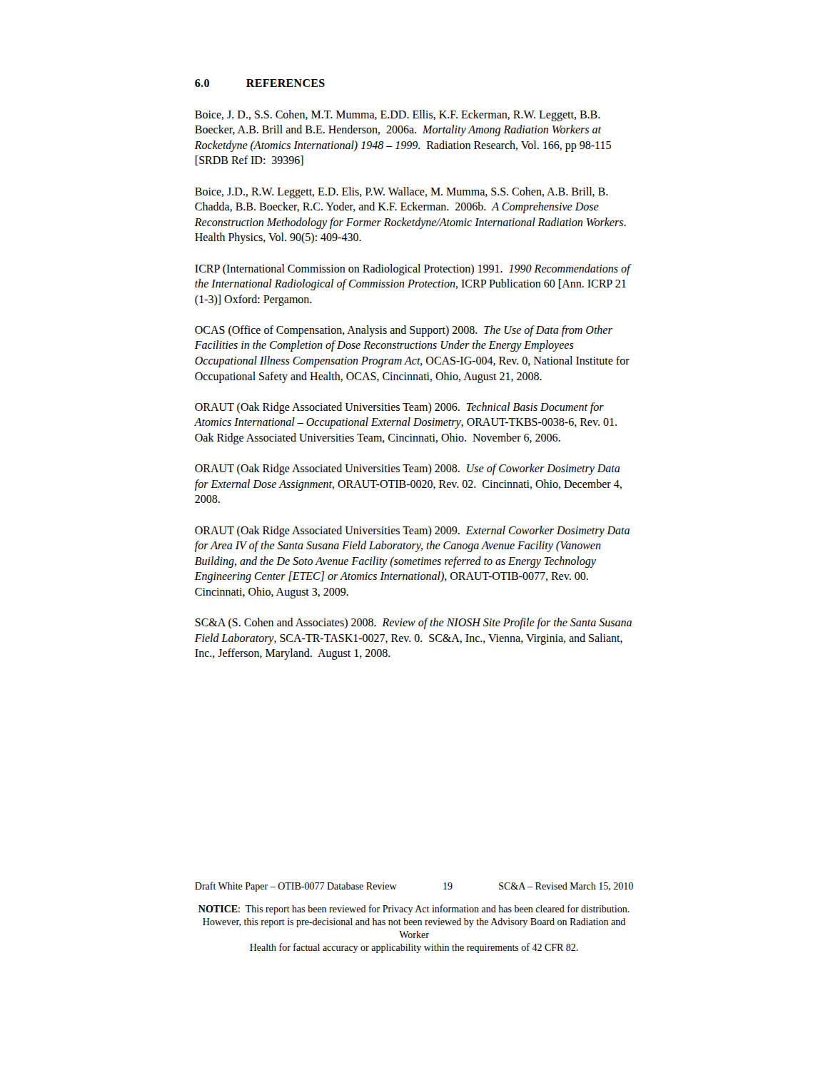6.0 REFERENCES
Boice, J. D., S.S. Cohen, M.T. Mumma, E.DD. Ellis, K.F. Eckerman, R.W. Leggett, B.B. Boecker, A.B. Brill and B.E. Henderson, 2006a. Mortality Among Radiation Workers at Rocketdyne (Atomics International) 1948 – 1999. Radiation Research, Vol. 166, pp 98-115 [SRDB Ref ID: 39396]
Boice, J.D., R.W. Leggett, E.D. Elis, P.W. Wallace, M. Mumma, S.S. Cohen, A.B. Brill, B. Chadda, B.B. Boecker, R.C. Yoder, and K.F. Eckerman. 2006b. A Comprehensive Dose Reconstruction Methodology for Former Rocketdyne/Atomic International Radiation Workers. Health Physics, Vol. 90(5): 409-430.
ICRP (International Commission on Radiological Protection) 1991. 1990 Recommendations of the International Radiological of Commission Protection, ICRP Publication 60 [Ann. ICRP 21 (1-3)] Oxford: Pergamon.
OCAS (Office of Compensation, Analysis and Support) 2008. The Use of Data from Other Facilities in the Completion of Dose Reconstructions Under the Energy Employees Occupational Illness Compensation Program Act, OCAS-IG-004, Rev. 0, National Institute for Occupational Safety and Health, OCAS, Cincinnati, Ohio, August 21, 2008.
ORAUT (Oak Ridge Associated Universities Team) 2006. Technical Basis Document for Atomics International – Occupational External Dosimetry, ORAUT-TKBS-0038-6, Rev. 01. Oak Ridge Associated Universities Team, Cincinnati, Ohio. November 6, 2006.
ORAUT (Oak Ridge Associated Universities Team) 2008. Use of Coworker Dosimetry Data for External Dose Assignment, ORAUT-OTIB-0020, Rev. 02. Cincinnati, Ohio, December 4, 2008.
ORAUT (Oak Ridge Associated Universities Team) 2009. External Coworker Dosimetry Data for Area IV of the Santa Susana Field Laboratory, the Canoga Avenue Facility (Vanowen Building, and the De Soto Avenue Facility (sometimes referred to as Energy Technology Engineering Center [ETEC] or Atomics International), ORAUT-OTIB-0077, Rev. 00. Cincinnati, Ohio, August 3, 2009.
SC&A (S. Cohen and Associates) 2008. Review of the NIOSH Site Profile for the Santa Susana Field Laboratory, SCA-TR-TASK1-0027, Rev. 0. SC&A, Inc., Vienna, Virginia, and Saliant, Inc., Jefferson, Maryland. August 1, 2008.
Draft White Paper – OTIB-0077 Database Review 19 SC&A – Revised March 15, 2010
NOTICE: This report has been reviewed for Privacy Act information and has been cleared for distribution.
However, this report is pre-decisional and has not been reviewed by the Advisory Board on Radiation and Worker
Health for factual accuracy or applicability within the requirements of 42 CFR 82.